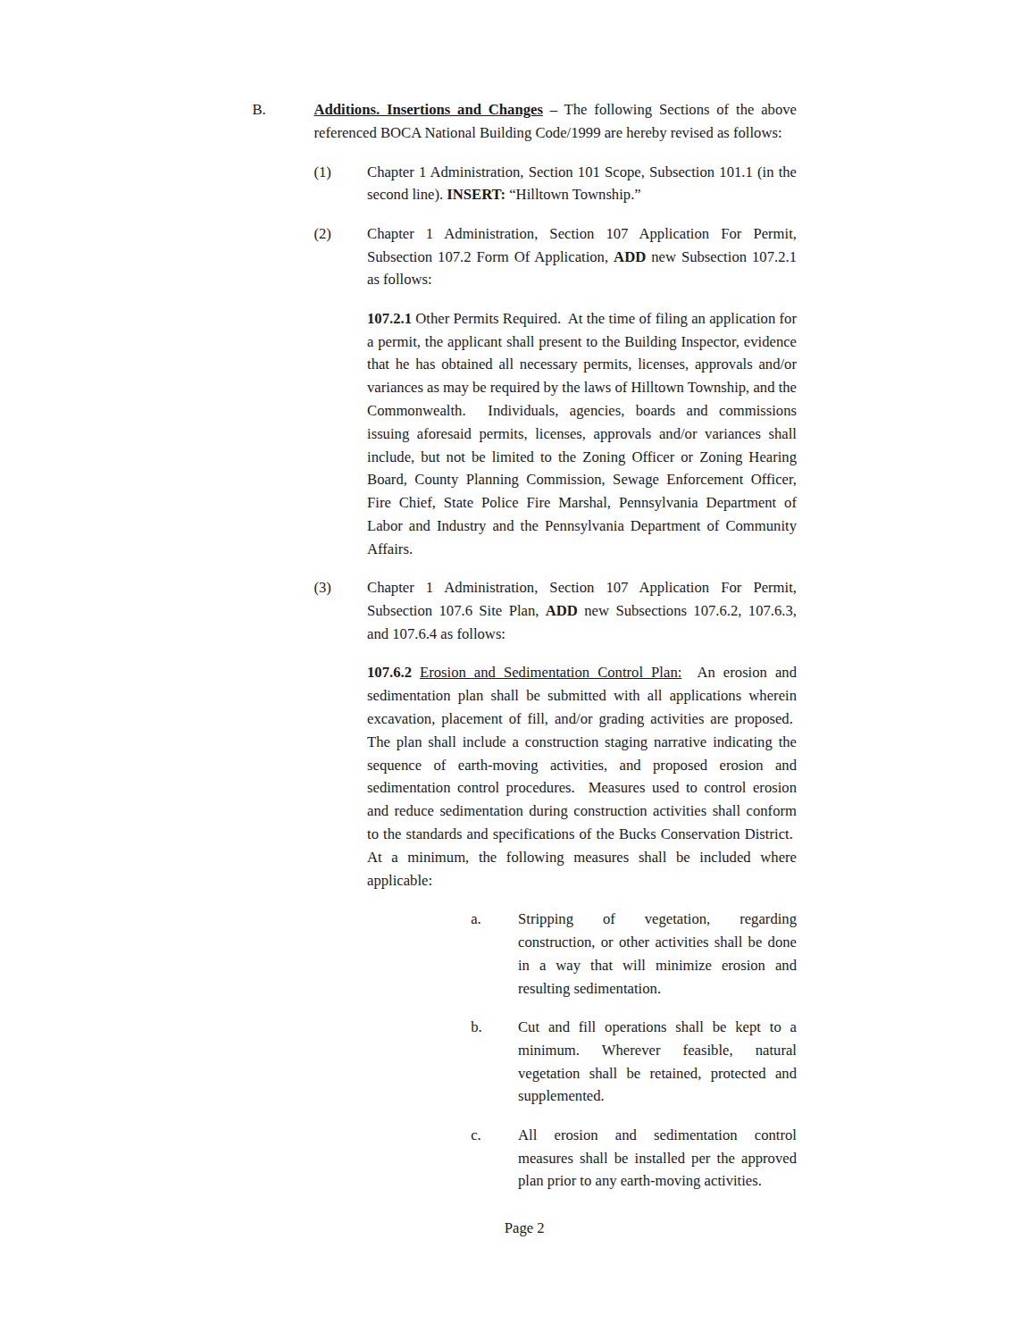B.
Additions. Insertions and Changes – The following Sections of the above referenced BOCA National Building Code/1999 are hereby revised as follows:
(1)
Chapter 1 Administration, Section 101 Scope, Subsection 101.1 (in the second line). INSERT: “Hilltown Township.”
(2)
Chapter 1 Administration, Section 107 Application For Permit, Subsection 107.2 Form Of Application, ADD new Subsection 107.2.1 as follows:
107.2.1 Other Permits Required. At the time of filing an application for a permit, the applicant shall present to the Building Inspector, evidence that he has obtained all necessary permits, licenses, approvals and/or variances as may be required by the laws of Hilltown Township, and the Commonwealth. Individuals, agencies, boards and commissions issuing aforesaid permits, licenses, approvals and/or variances shall include, but not be limited to the Zoning Officer or Zoning Hearing Board, County Planning Commission, Sewage Enforcement Officer, Fire Chief, State Police Fire Marshal, Pennsylvania Department of Labor and Industry and the Pennsylvania Department of Community Affairs.
(3)
Chapter 1 Administration, Section 107 Application For Permit, Subsection 107.6 Site Plan, ADD new Subsections 107.6.2, 107.6.3, and 107.6.4 as follows:
107.6.2 Erosion and Sedimentation Control Plan: An erosion and sedimentation plan shall be submitted with all applications wherein excavation, placement of fill, and/or grading activities are proposed. The plan shall include a construction staging narrative indicating the sequence of earth-moving activities, and proposed erosion and sedimentation control procedures. Measures used to control erosion and reduce sedimentation during construction activities shall conform to the standards and specifications of the Bucks Conservation District. At a minimum, the following measures shall be included where applicable:
a.
Stripping of vegetation, regarding construction, or other activities shall be done in a way that will minimize erosion and resulting sedimentation.
b.
Cut and fill operations shall be kept to a minimum. Wherever feasible, natural vegetation shall be retained, protected and supplemented.
c.
All erosion and sedimentation control measures shall be installed per the approved plan prior to any earth-moving activities.
Page 2